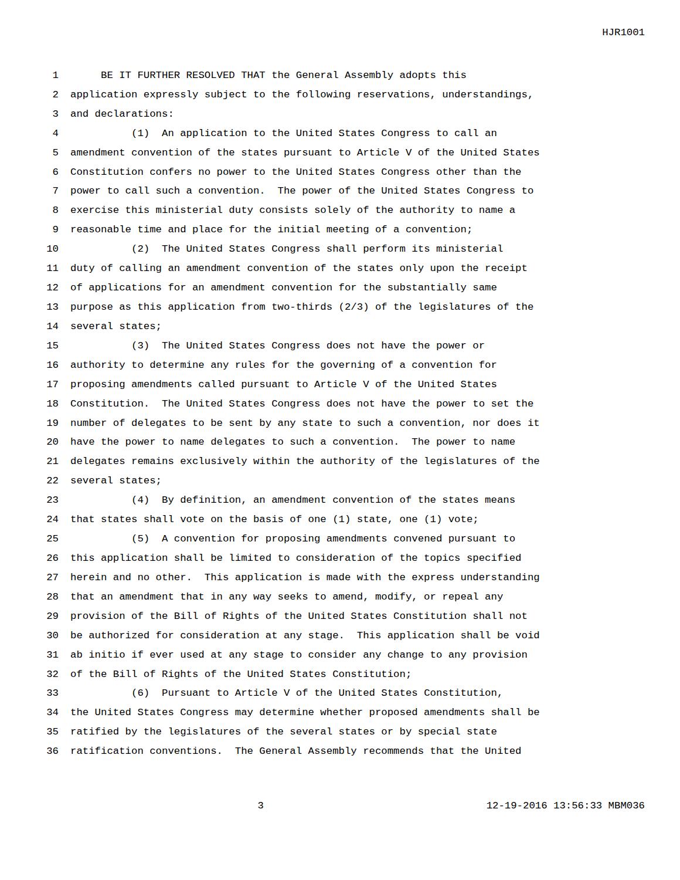HJR1001
BE IT FURTHER RESOLVED THAT the General Assembly adopts this
application expressly subject to the following reservations, understandings,
and declarations:
(1) An application to the United States Congress to call an
amendment convention of the states pursuant to Article V of the United States
Constitution confers no power to the United States Congress other than the
power to call such a convention. The power of the United States Congress to
exercise this ministerial duty consists solely of the authority to name a
reasonable time and place for the initial meeting of a convention;
(2) The United States Congress shall perform its ministerial
duty of calling an amendment convention of the states only upon the receipt
of applications for an amendment convention for the substantially same
purpose as this application from two-thirds (2/3) of the legislatures of the
several states;
(3) The United States Congress does not have the power or
authority to determine any rules for the governing of a convention for
proposing amendments called pursuant to Article V of the United States
Constitution. The United States Congress does not have the power to set the
number of delegates to be sent by any state to such a convention, nor does it
have the power to name delegates to such a convention. The power to name
delegates remains exclusively within the authority of the legislatures of the
several states;
(4) By definition, an amendment convention of the states means
that states shall vote on the basis of one (1) state, one (1) vote;
(5) A convention for proposing amendments convened pursuant to
this application shall be limited to consideration of the topics specified
herein and no other. This application is made with the express understanding
that an amendment that in any way seeks to amend, modify, or repeal any
provision of the Bill of Rights of the United States Constitution shall not
be authorized for consideration at any stage. This application shall be void
ab initio if ever used at any stage to consider any change to any provision
of the Bill of Rights of the United States Constitution;
(6) Pursuant to Article V of the United States Constitution,
the United States Congress may determine whether proposed amendments shall be
ratified by the legislatures of the several states or by special state
ratification conventions. The General Assembly recommends that the United
3
12-19-2016 13:56:33 MBM036